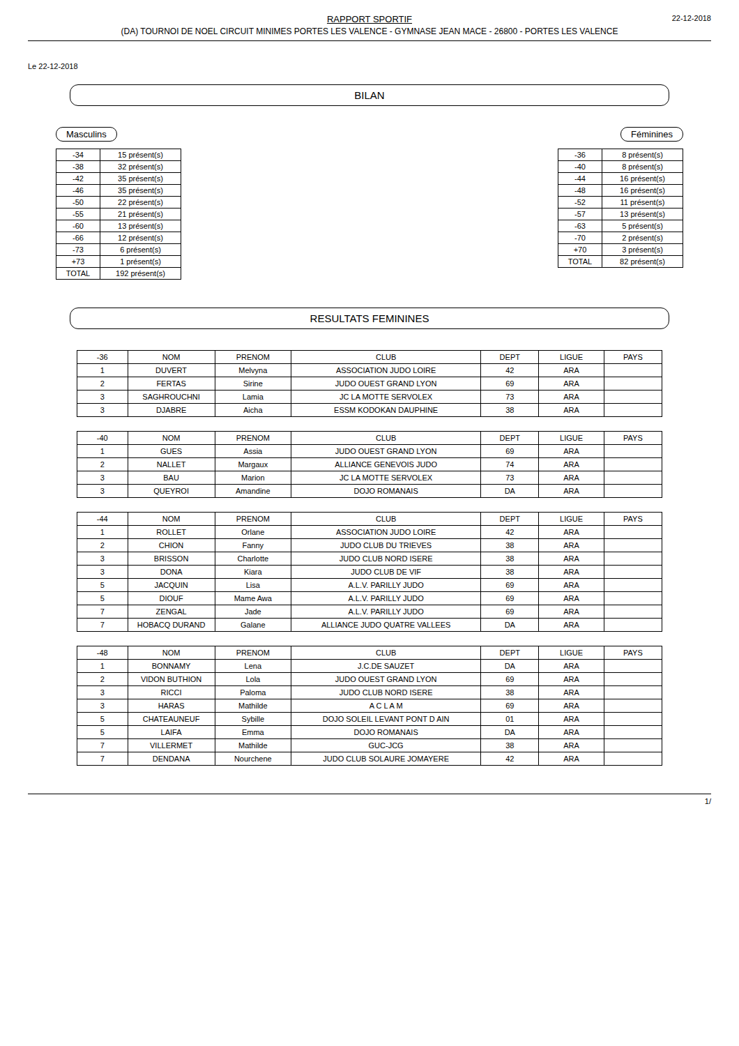22-12-2018
RAPPORT SPORTIF
(DA) TOURNOI DE NOEL CIRCUIT MINIMES PORTES LES VALENCE - GYMNASE JEAN MACE - 26800 - PORTES LES VALENCE
Le 22-12-2018
BILAN
Masculins
| -34 | 15 présent(s) |
| -38 | 32 présent(s) |
| -42 | 35 présent(s) |
| -46 | 35 présent(s) |
| -50 | 22 présent(s) |
| -55 | 21 présent(s) |
| -60 | 13 présent(s) |
| -66 | 12 présent(s) |
| -73 | 6 présent(s) |
| +73 | 1 présent(s) |
| TOTAL | 192 présent(s) |
Féminines
| -36 | 8 présent(s) |
| -40 | 8 présent(s) |
| -44 | 16 présent(s) |
| -48 | 16 présent(s) |
| -52 | 11 présent(s) |
| -57 | 13 présent(s) |
| -63 | 5 présent(s) |
| -70 | 2 présent(s) |
| +70 | 3 présent(s) |
| TOTAL | 82 présent(s) |
RESULTATS FEMININES
| -36 | NOM | PRENOM | CLUB | DEPT | LIGUE | PAYS |
| --- | --- | --- | --- | --- | --- | --- |
| 1 | DUVERT | Melvyna | ASSOCIATION JUDO LOIRE | 42 | ARA | |
| 2 | FERTAS | Sirine | JUDO OUEST GRAND LYON | 69 | ARA | |
| 3 | SAGHROUCHNI | Lamia | JC LA MOTTE SERVOLEX | 73 | ARA | |
| 3 | DJABRE | Aicha | ESSM KODOKAN DAUPHINE | 38 | ARA | |
| -40 | NOM | PRENOM | CLUB | DEPT | LIGUE | PAYS |
| --- | --- | --- | --- | --- | --- | --- |
| 1 | GUES | Assia | JUDO OUEST GRAND LYON | 69 | ARA | |
| 2 | NALLET | Margaux | ALLIANCE GENEVOIS JUDO | 74 | ARA | |
| 3 | BAU | Marion | JC LA MOTTE SERVOLEX | 73 | ARA | |
| 3 | QUEYROI | Amandine | DOJO ROMANAIS | DA | ARA | |
| -44 | NOM | PRENOM | CLUB | DEPT | LIGUE | PAYS |
| --- | --- | --- | --- | --- | --- | --- |
| 1 | ROLLET | Orlane | ASSOCIATION JUDO LOIRE | 42 | ARA | |
| 2 | CHION | Fanny | JUDO CLUB DU TRIEVES | 38 | ARA | |
| 3 | BRISSON | Charlotte | JUDO CLUB NORD ISERE | 38 | ARA | |
| 3 | DONA | Kiara | JUDO CLUB DE VIF | 38 | ARA | |
| 5 | JACQUIN | Lisa | A.L.V. PARILLY JUDO | 69 | ARA | |
| 5 | DIOUF | Mame Awa | A.L.V. PARILLY JUDO | 69 | ARA | |
| 7 | ZENGAL | Jade | A.L.V. PARILLY JUDO | 69 | ARA | |
| 7 | HOBACQ DURAND | Galane | ALLIANCE JUDO QUATRE VALLEES | DA | ARA | |
| -48 | NOM | PRENOM | CLUB | DEPT | LIGUE | PAYS |
| --- | --- | --- | --- | --- | --- | --- |
| 1 | BONNAMY | Lena | J.C.DE SAUZET | DA | ARA | |
| 2 | VIDON BUTHION | Lola | JUDO OUEST GRAND LYON | 69 | ARA | |
| 3 | RICCI | Paloma | JUDO CLUB NORD ISERE | 38 | ARA | |
| 3 | HARAS | Mathilde | A C L A M | 69 | ARA | |
| 5 | CHATEAUNEUF | Sybille | DOJO SOLEIL LEVANT PONT D AIN | 01 | ARA | |
| 5 | LAIFA | Emma | DOJO ROMANAIS | DA | ARA | |
| 7 | VILLERMET | Mathilde | GUC-JCG | 38 | ARA | |
| 7 | DENDANA | Nourchene | JUDO CLUB SOLAURE JOMAYERE | 42 | ARA | |
1/